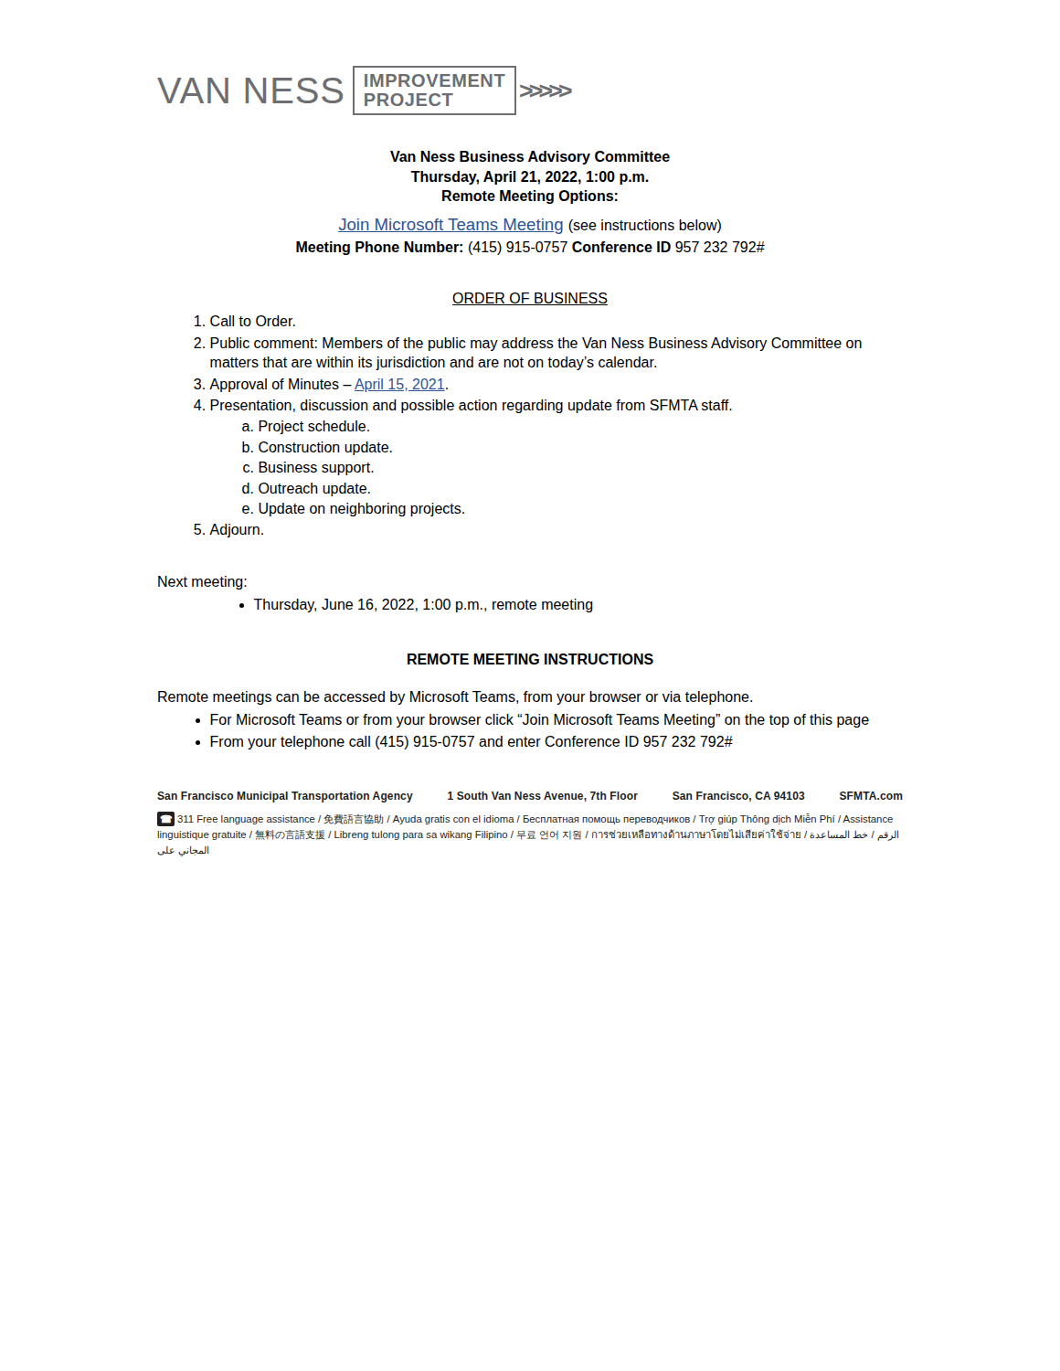VAN NESS IMPROVEMENT
PROJECT >>>>>
Van Ness Business Advisory Committee
Thursday, April 21, 2022, 1:00 p.m.
Remote Meeting Options:
Join Microsoft Teams Meeting (see instructions below)
Meeting Phone Number: (415) 915-0757 Conference ID 957 232 792#
ORDER OF BUSINESS
Call to Order.
Public comment: Members of the public may address the Van Ness Business Advisory Committee on matters that are within its jurisdiction and are not on today’s calendar.
Approval of Minutes – April 15, 2021.
Presentation, discussion and possible action regarding update from SFMTA staff.
Project schedule.
Construction update.
Business support.
Outreach update.
Update on neighboring projects.
Adjourn.
Next meeting:
Thursday, June 16, 2022, 1:00 p.m., remote meeting
REMOTE MEETING INSTRUCTIONS
Remote meetings can be accessed by Microsoft Teams, from your browser or via telephone.
For Microsoft Teams or from your browser click “Join Microsoft Teams Meeting” on the top of this page
From your telephone call (415) 915-0757 and enter Conference ID 957 232 792#
San Francisco Municipal Transportation Agency 1 South Van Ness Avenue, 7th Floor San Francisco, CA 94103 SFMTA.com
☎311 Free language assistance / 免費語言協助 / Ayuda gratis con el idioma / Бесплатная помощь переводчиков / Trợ giúp Thông dịch Miễn Phí / Assistance linguistique gratuite / 無料の言語支援 / Libreng tulong para sa wikang Filipino / 무료 언어 지원 / การช่วยเหลือทางด้านภาษาโดยไม่เสียค่าใช้จ่าย / الرقم / خط المساعدة المجاني على